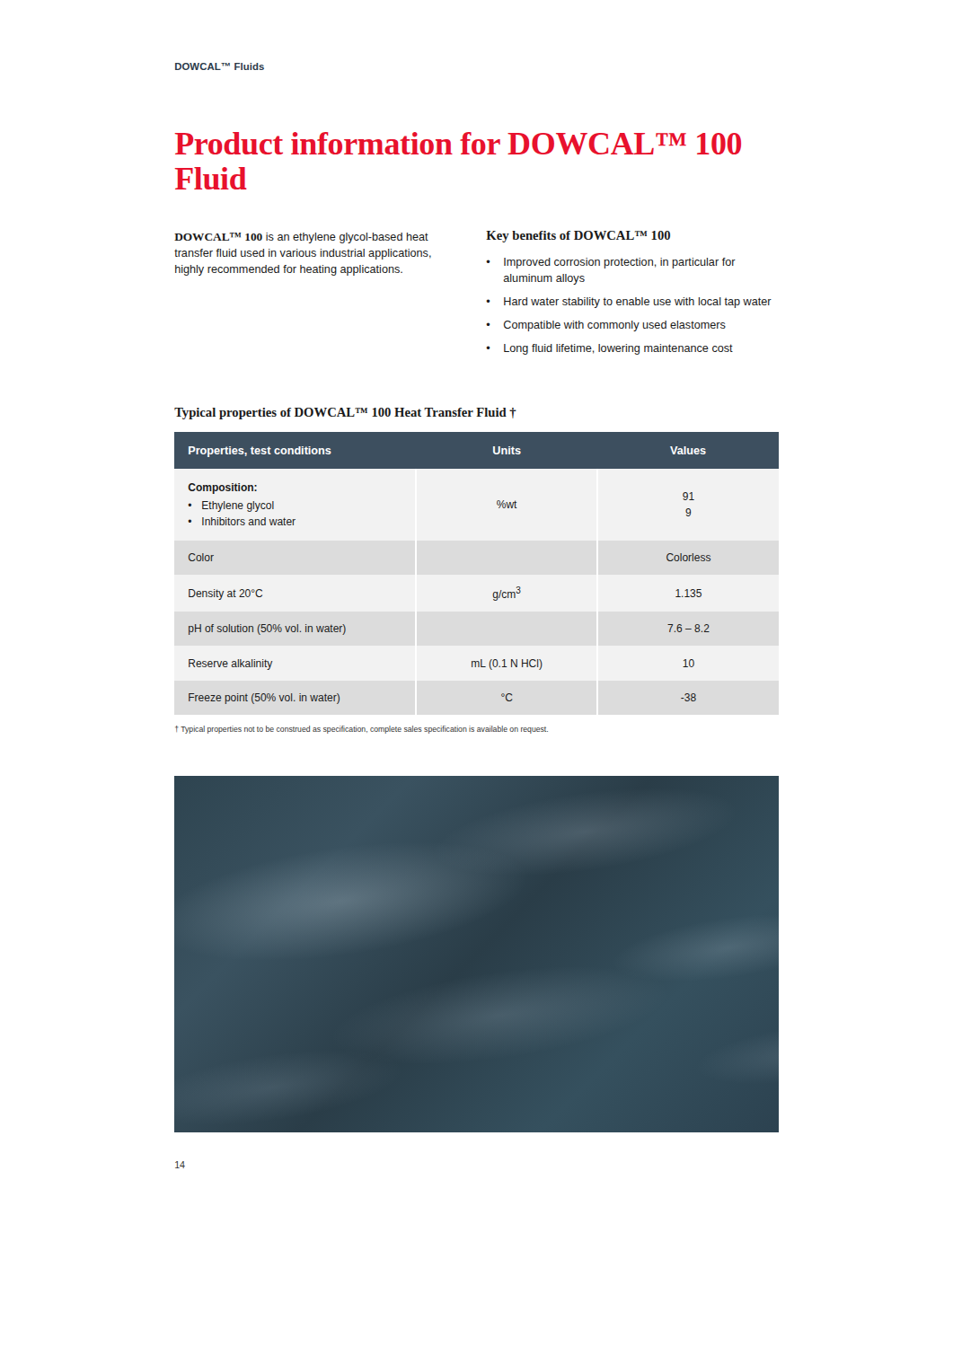DOWCAL™ Fluids
Product information for DOWCAL™ 100 Fluid
DOWCAL™ 100 is an ethylene glycol-based heat transfer fluid used in various industrial applications, highly recommended for heating applications.
Key benefits of DOWCAL™ 100
Improved corrosion protection, in particular for aluminum alloys
Hard water stability to enable use with local tap water
Compatible with commonly used elastomers
Long fluid lifetime, lowering maintenance cost
Typical properties of DOWCAL™ 100 Heat Transfer Fluid †
| Properties, test conditions | Units | Values |
| --- | --- | --- |
| Composition: Ethylene glycol Inhibitors and water | %wt | 91 9 |
| Color | | Colorless |
| Density at 20°C | g/cm 3 | 1.135 |
| pH of solution (50% vol. in water) | | 7.6 – 8.2 |
| Reserve alkalinity | mL (0.1 N HCl) | 10 |
| Freeze point (50% vol. in water) | °C | -38 |
† Typical properties not to be construed as specification, complete sales specification is available on request.
14